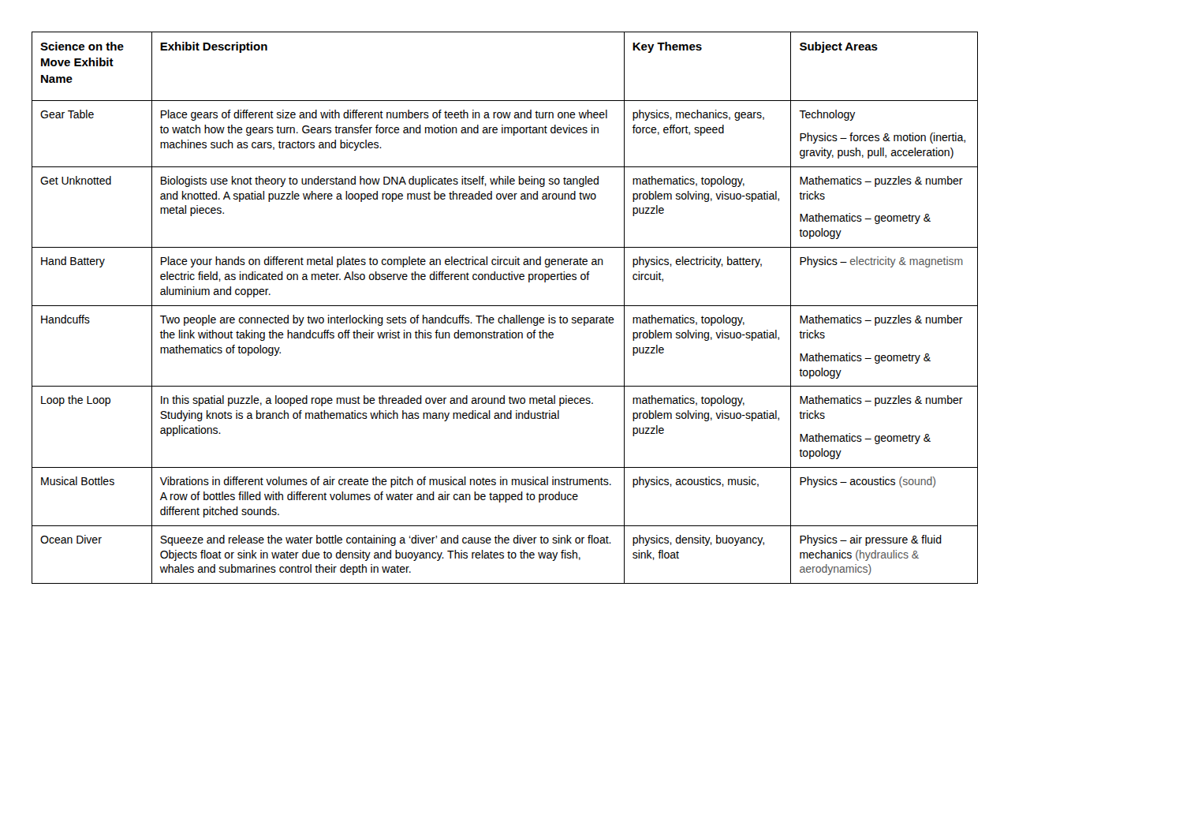| Science on the Move Exhibit Name | Exhibit Description | Key Themes | Subject Areas |
| --- | --- | --- | --- |
| Gear Table | Place gears of different size and with different numbers of teeth in a row and turn one wheel to watch how the gears turn. Gears transfer force and motion and are important devices in machines such as cars, tractors and bicycles. | physics, mechanics, gears, force, effort, speed | Technology Physics – forces & motion (inertia, gravity, push, pull, acceleration) |
| Get Unknotted | Biologists use knot theory to understand how DNA duplicates itself, while being so tangled and knotted. A spatial puzzle where a looped rope must be threaded over and around two metal pieces. | mathematics, topology, problem solving, visuo-spatial, puzzle | Mathematics – puzzles & number tricks Mathematics – geometry & topology |
| Hand Battery | Place your hands on different metal plates to complete an electrical circuit and generate an electric field, as indicated on a meter. Also observe the different conductive properties of aluminium and copper. | physics, electricity, battery, circuit, | Physics – electricity & magnetism |
| Handcuffs | Two people are connected by two interlocking sets of handcuffs. The challenge is to separate the link without taking the handcuffs off their wrist in this fun demonstration of the mathematics of topology. | mathematics, topology, problem solving, visuo-spatial, puzzle | Mathematics – puzzles & number tricks Mathematics – geometry & topology |
| Loop the Loop | In this spatial puzzle, a looped rope must be threaded over and around two metal pieces. Studying knots is a branch of mathematics which has many medical and industrial applications. | mathematics, topology, problem solving, visuo-spatial, puzzle | Mathematics – puzzles & number tricks Mathematics – geometry & topology |
| Musical Bottles | Vibrations in different volumes of air create the pitch of musical notes in musical instruments. A row of bottles filled with different volumes of water and air can be tapped to produce different pitched sounds. | physics, acoustics, music, | Physics – acoustics (sound) |
| Ocean Diver | Squeeze and release the water bottle containing a ‘diver’ and cause the diver to sink or float. Objects float or sink in water due to density and buoyancy. This relates to the way fish, whales and submarines control their depth in water. | physics, density, buoyancy, sink, float | Physics – air pressure & fluid mechanics (hydraulics & aerodynamics) |